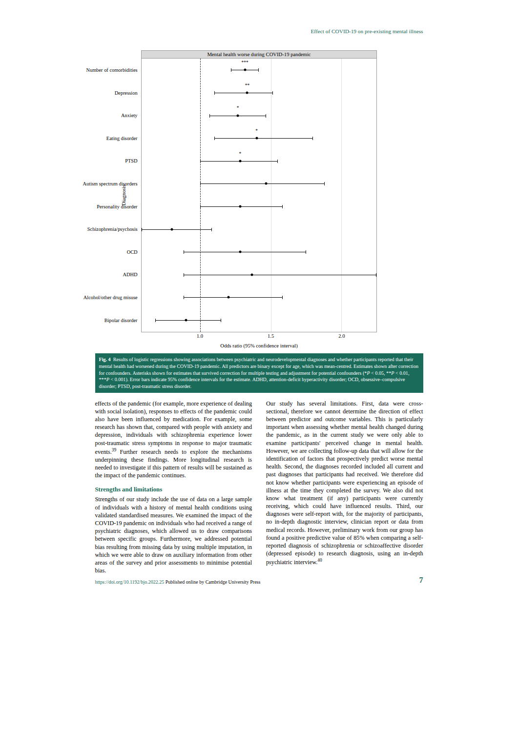Effect of COVID-19 on pre-existing mental illness
Mental health worse during COVID-19 pandemic
Diagnosis
Number of comorbidities
***
Depression
**
Anxiety
*
Eating disorder
*
PTSD
*
Autism spectrum disorders
Personality disorder
Schizophrenia/psychosis
OCD
ADHD
Alcohol/other drug misuse
Bipolar disorder
1.0 1.5 2.0
Odds ratio (95% confidence interval)
Fig. 4 Results of logistic regressions showing associations between psychiatric and neurodevelopmental diagnoses and whether participants reported that their mental health had worsened during the COVID-19 pandemic. All predictors are binary except for age, which was mean-centred. Estimates shown after correction for confounders. Asterisks shown for estimates that survived correction for multiple testing and adjustment for potential confounders (*P < 0.05, **P < 0.01, ***P < 0.001). Error bars indicate 95% confidence intervals for the estimate. ADHD, attention-deficit hyperactivity disorder; OCD, obsessive–compulsive disorder; PTSD, post-traumatic stress disorder.
effects of the pandemic (for example, more experience of dealing with social isolation), responses to effects of the pandemic could also have been influenced by medication. For example, some research has shown that, compared with people with anxiety and depression, individuals with schizophrenia experience lower post-traumatic stress symptoms in response to major traumatic events.39 Further research needs to explore the mechanisms underpinning these findings. More longitudinal research is needed to investigate if this pattern of results will be sustained as the impact of the pandemic continues.
Strengths and limitations
Strengths of our study include the use of data on a large sample of individuals with a history of mental health conditions using validated standardised measures. We examined the impact of the COVID-19 pandemic on individuals who had received a range of psychiatric diagnoses, which allowed us to draw comparisons between specific groups. Furthermore, we addressed potential bias resulting from missing data by using multiple imputation, in which we were able to draw on auxiliary information from other areas of the survey and prior assessments to minimise potential bias.
Our study has several limitations. First, data were cross-sectional, therefore we cannot determine the direction of effect between predictor and outcome variables. This is particularly important when assessing whether mental health changed during the pandemic, as in the current study we were only able to examine participants' perceived change in mental health. However, we are collecting follow-up data that will allow for the identification of factors that prospectively predict worse mental health. Second, the diagnoses recorded included all current and past diagnoses that participants had received. We therefore did not know whether participants were experiencing an episode of illness at the time they completed the survey. We also did not know what treatment (if any) participants were currently receiving, which could have influenced results. Third, our diagnoses were self-report with, for the majority of participants, no in-depth diagnostic interview, clinician report or data from medical records. However, preliminary work from our group has found a positive predictive value of 85% when comparing a self-reported diagnosis of schizophrenia or schizoaffective disorder (depressed episode) to research diagnosis, using an in-depth psychiatric interview.40
https://doi.org/10.1192/bjo.2022.25 Published online by Cambridge University Press
7